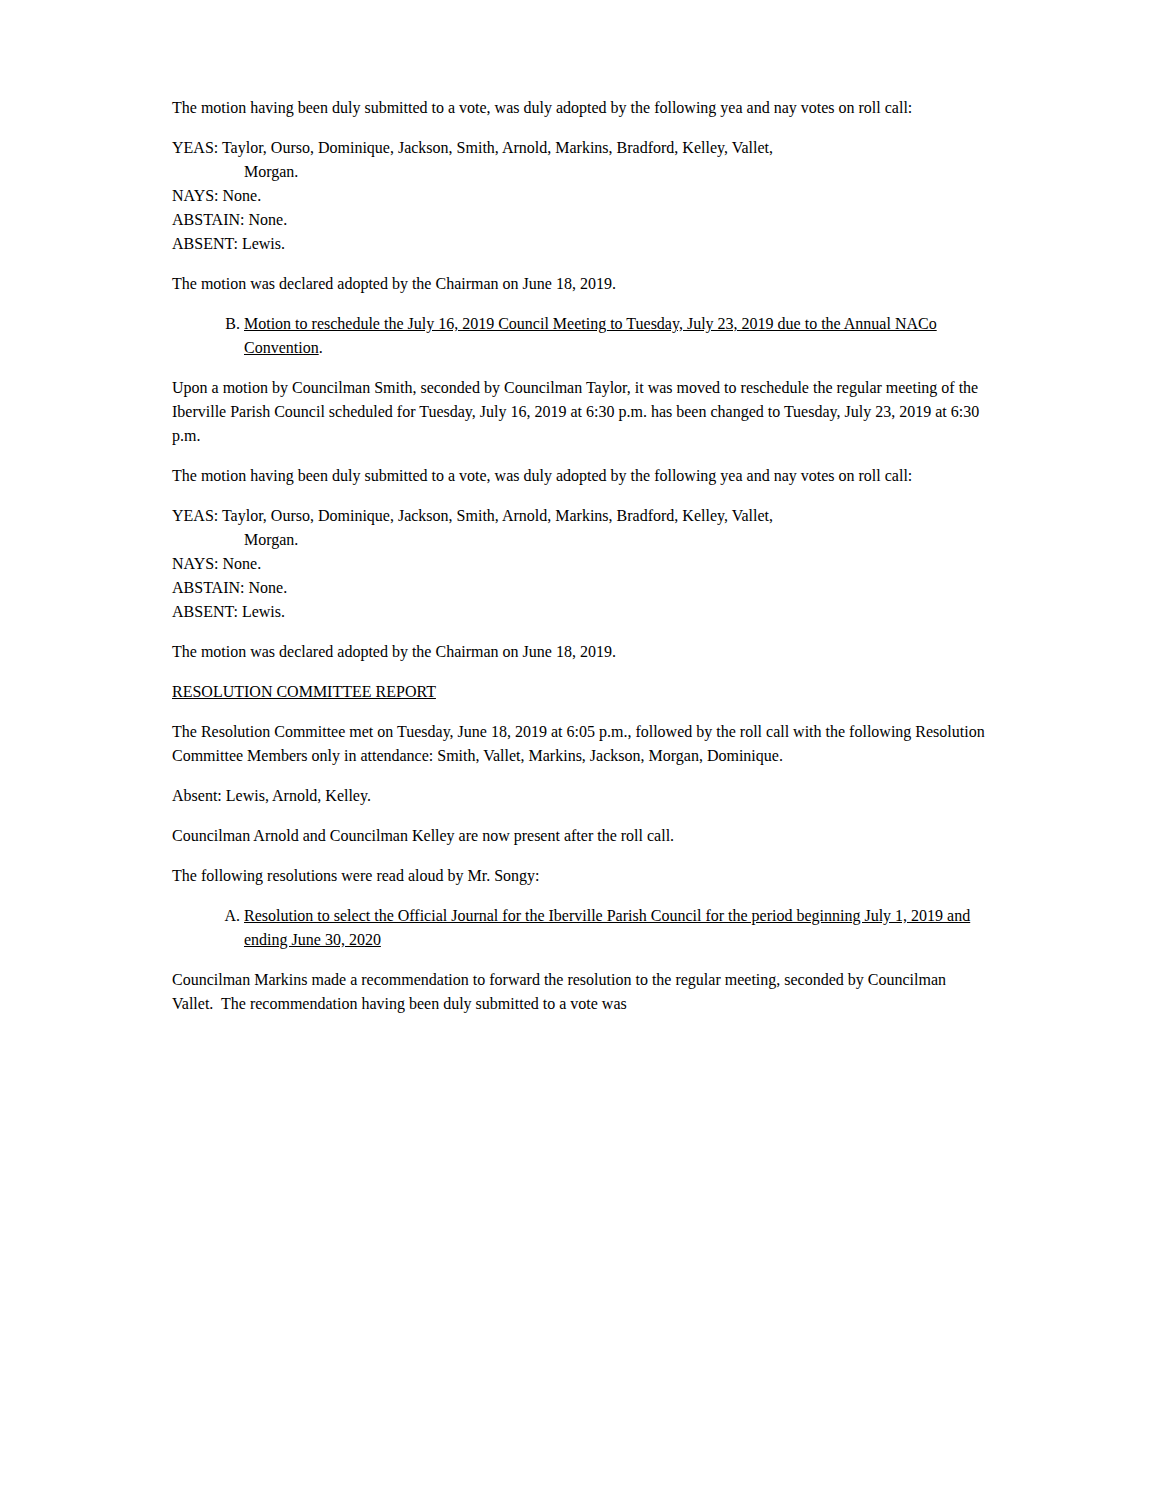The motion having been duly submitted to a vote, was duly adopted by the following yea and nay votes on roll call:
YEAS: Taylor, Ourso, Dominique, Jackson, Smith, Arnold, Markins, Bradford, Kelley, Vallet,
Morgan.
NAYS: None.
ABSTAIN: None.
ABSENT: Lewis.
The motion was declared adopted by the Chairman on June 18, 2019.
Motion to reschedule the July 16, 2019 Council Meeting to Tuesday, July 23, 2019 due to the Annual NACo Convention.
Upon a motion by Councilman Smith, seconded by Councilman Taylor, it was moved to reschedule the regular meeting of the Iberville Parish Council scheduled for Tuesday, July 16, 2019 at 6:30 p.m. has been changed to Tuesday, July 23, 2019 at 6:30 p.m.
The motion having been duly submitted to a vote, was duly adopted by the following yea and nay votes on roll call:
YEAS: Taylor, Ourso, Dominique, Jackson, Smith, Arnold, Markins, Bradford, Kelley, Vallet,
Morgan.
NAYS: None.
ABSTAIN: None.
ABSENT: Lewis.
The motion was declared adopted by the Chairman on June 18, 2019.
RESOLUTION COMMITTEE REPORT
The Resolution Committee met on Tuesday, June 18, 2019 at 6:05 p.m., followed by the roll call with the following Resolution Committee Members only in attendance: Smith, Vallet, Markins, Jackson, Morgan, Dominique.
Absent: Lewis, Arnold, Kelley.
Councilman Arnold and Councilman Kelley are now present after the roll call.
The following resolutions were read aloud by Mr. Songy:
Resolution to select the Official Journal for the Iberville Parish Council for the period beginning July 1, 2019 and ending June 30, 2020
Councilman Markins made a recommendation to forward the resolution to the regular meeting, seconded by Councilman Vallet. The recommendation having been duly submitted to a vote was